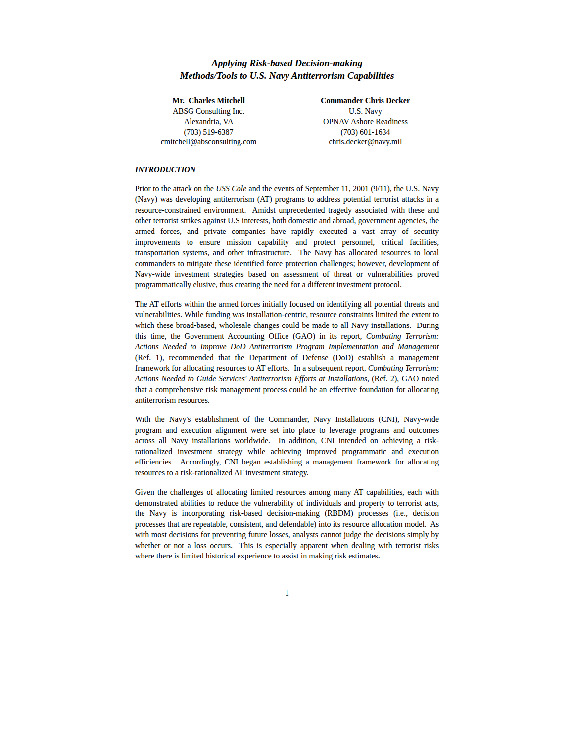Applying Risk-based Decision-making
Methods/Tools to U.S. Navy Antiterrorism Capabilities
| Mr. Charles Mitchell ABSG Consulting Inc. Alexandria, VA (703) 519-6387 cmitchell@absconsulting.com | Commander Chris Decker U.S. Navy OPNAV Ashore Readiness (703) 601-1634 chris.decker@navy.mil |
INTRODUCTION
Prior to the attack on the USS Cole and the events of September 11, 2001 (9/11), the U.S. Navy (Navy) was developing antiterrorism (AT) programs to address potential terrorist attacks in a resource-constrained environment. Amidst unprecedented tragedy associated with these and other terrorist strikes against U.S interests, both domestic and abroad, government agencies, the armed forces, and private companies have rapidly executed a vast array of security improvements to ensure mission capability and protect personnel, critical facilities, transportation systems, and other infrastructure. The Navy has allocated resources to local commanders to mitigate these identified force protection challenges; however, development of Navy-wide investment strategies based on assessment of threat or vulnerabilities proved programmatically elusive, thus creating the need for a different investment protocol.
The AT efforts within the armed forces initially focused on identifying all potential threats and vulnerabilities. While funding was installation-centric, resource constraints limited the extent to which these broad-based, wholesale changes could be made to all Navy installations. During this time, the Government Accounting Office (GAO) in its report, Combating Terrorism: Actions Needed to Improve DoD Antiterrorism Program Implementation and Management (Ref. 1), recommended that the Department of Defense (DoD) establish a management framework for allocating resources to AT efforts. In a subsequent report, Combating Terrorism: Actions Needed to Guide Services' Antiterrorism Efforts at Installations, (Ref. 2), GAO noted that a comprehensive risk management process could be an effective foundation for allocating antiterrorism resources.
With the Navy's establishment of the Commander, Navy Installations (CNI), Navy-wide program and execution alignment were set into place to leverage programs and outcomes across all Navy installations worldwide. In addition, CNI intended on achieving a risk-rationalized investment strategy while achieving improved programmatic and execution efficiencies. Accordingly, CNI began establishing a management framework for allocating resources to a risk-rationalized AT investment strategy.
Given the challenges of allocating limited resources among many AT capabilities, each with demonstrated abilities to reduce the vulnerability of individuals and property to terrorist acts, the Navy is incorporating risk-based decision-making (RBDM) processes (i.e., decision processes that are repeatable, consistent, and defendable) into its resource allocation model. As with most decisions for preventing future losses, analysts cannot judge the decisions simply by whether or not a loss occurs. This is especially apparent when dealing with terrorist risks where there is limited historical experience to assist in making risk estimates.
1